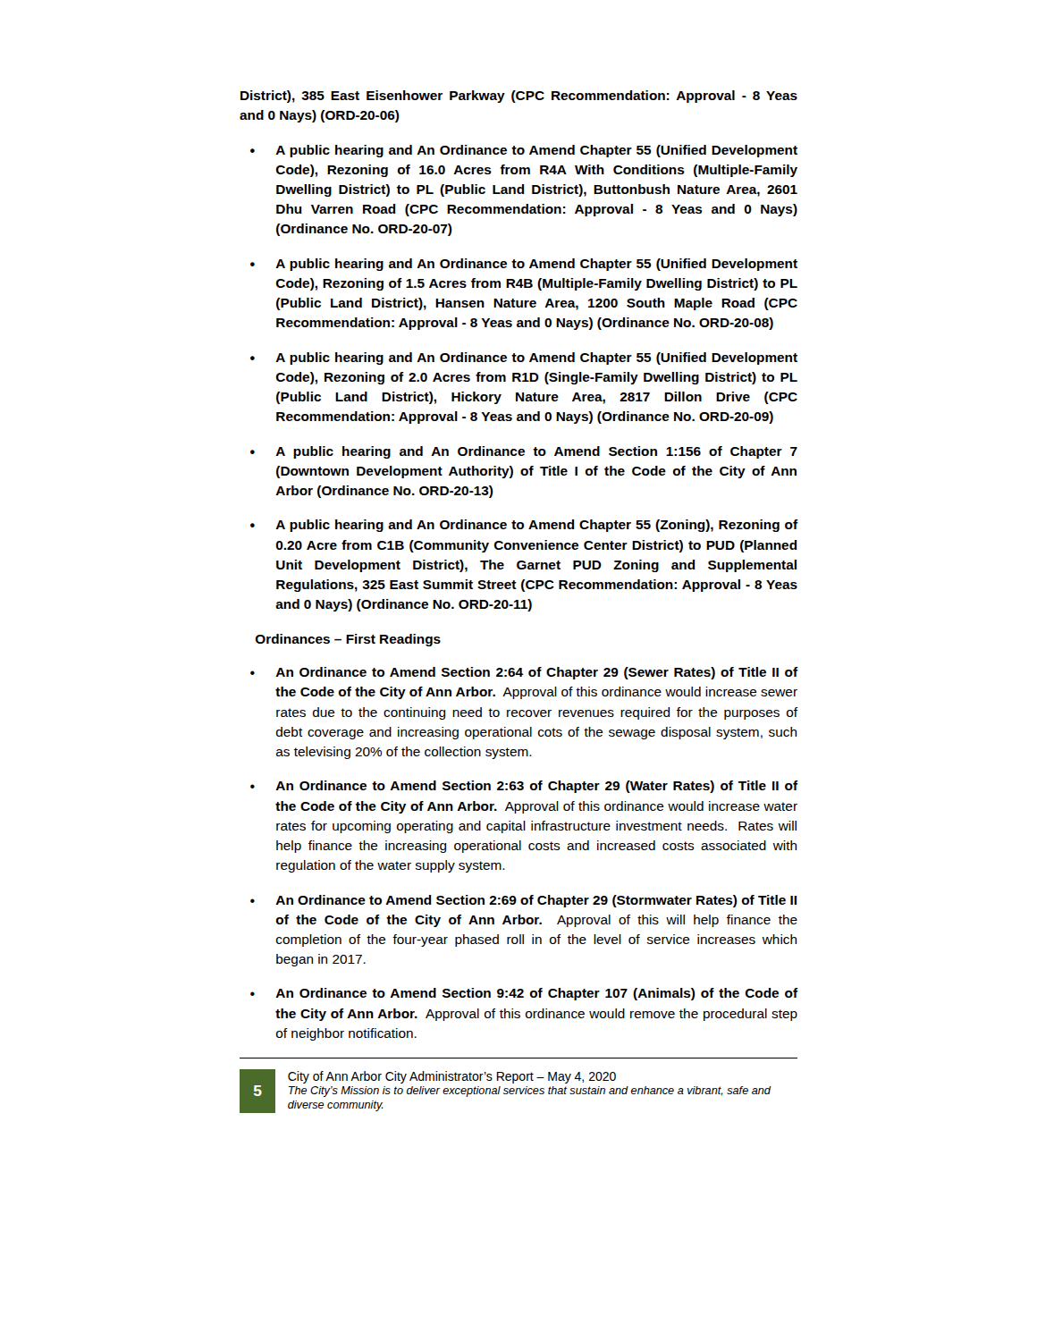District), 385 East Eisenhower Parkway (CPC Recommendation: Approval - 8 Yeas and 0 Nays) (ORD-20-06)
A public hearing and An Ordinance to Amend Chapter 55 (Unified Development Code), Rezoning of 16.0 Acres from R4A With Conditions (Multiple-Family Dwelling District) to PL (Public Land District), Buttonbush Nature Area, 2601 Dhu Varren Road (CPC Recommendation: Approval - 8 Yeas and 0 Nays) (Ordinance No. ORD-20-07)
A public hearing and An Ordinance to Amend Chapter 55 (Unified Development Code), Rezoning of 1.5 Acres from R4B (Multiple-Family Dwelling District) to PL (Public Land District), Hansen Nature Area, 1200 South Maple Road (CPC Recommendation: Approval - 8 Yeas and 0 Nays) (Ordinance No. ORD-20-08)
A public hearing and An Ordinance to Amend Chapter 55 (Unified Development Code), Rezoning of 2.0 Acres from R1D (Single-Family Dwelling District) to PL (Public Land District), Hickory Nature Area, 2817 Dillon Drive (CPC Recommendation: Approval - 8 Yeas and 0 Nays) (Ordinance No. ORD-20-09)
A public hearing and An Ordinance to Amend Section 1:156 of Chapter 7 (Downtown Development Authority) of Title I of the Code of the City of Ann Arbor (Ordinance No. ORD-20-13)
A public hearing and An Ordinance to Amend Chapter 55 (Zoning), Rezoning of 0.20 Acre from C1B (Community Convenience Center District) to PUD (Planned Unit Development District), The Garnet PUD Zoning and Supplemental Regulations, 325 East Summit Street (CPC Recommendation: Approval - 8 Yeas and 0 Nays) (Ordinance No. ORD-20-11)
Ordinances – First Readings
An Ordinance to Amend Section 2:64 of Chapter 29 (Sewer Rates) of Title II of the Code of the City of Ann Arbor. Approval of this ordinance would increase sewer rates due to the continuing need to recover revenues required for the purposes of debt coverage and increasing operational cots of the sewage disposal system, such as televising 20% of the collection system.
An Ordinance to Amend Section 2:63 of Chapter 29 (Water Rates) of Title II of the Code of the City of Ann Arbor. Approval of this ordinance would increase water rates for upcoming operating and capital infrastructure investment needs. Rates will help finance the increasing operational costs and increased costs associated with regulation of the water supply system.
An Ordinance to Amend Section 2:69 of Chapter 29 (Stormwater Rates) of Title II of the Code of the City of Ann Arbor. Approval of this will help finance the completion of the four-year phased roll in of the level of service increases which began in 2017.
An Ordinance to Amend Section 9:42 of Chapter 107 (Animals) of the Code of the City of Ann Arbor. Approval of this ordinance would remove the procedural step of neighbor notification.
5
City of Ann Arbor City Administrator’s Report – May 4, 2020 The City’s Mission is to deliver exceptional services that sustain and enhance a vibrant, safe and diverse community.